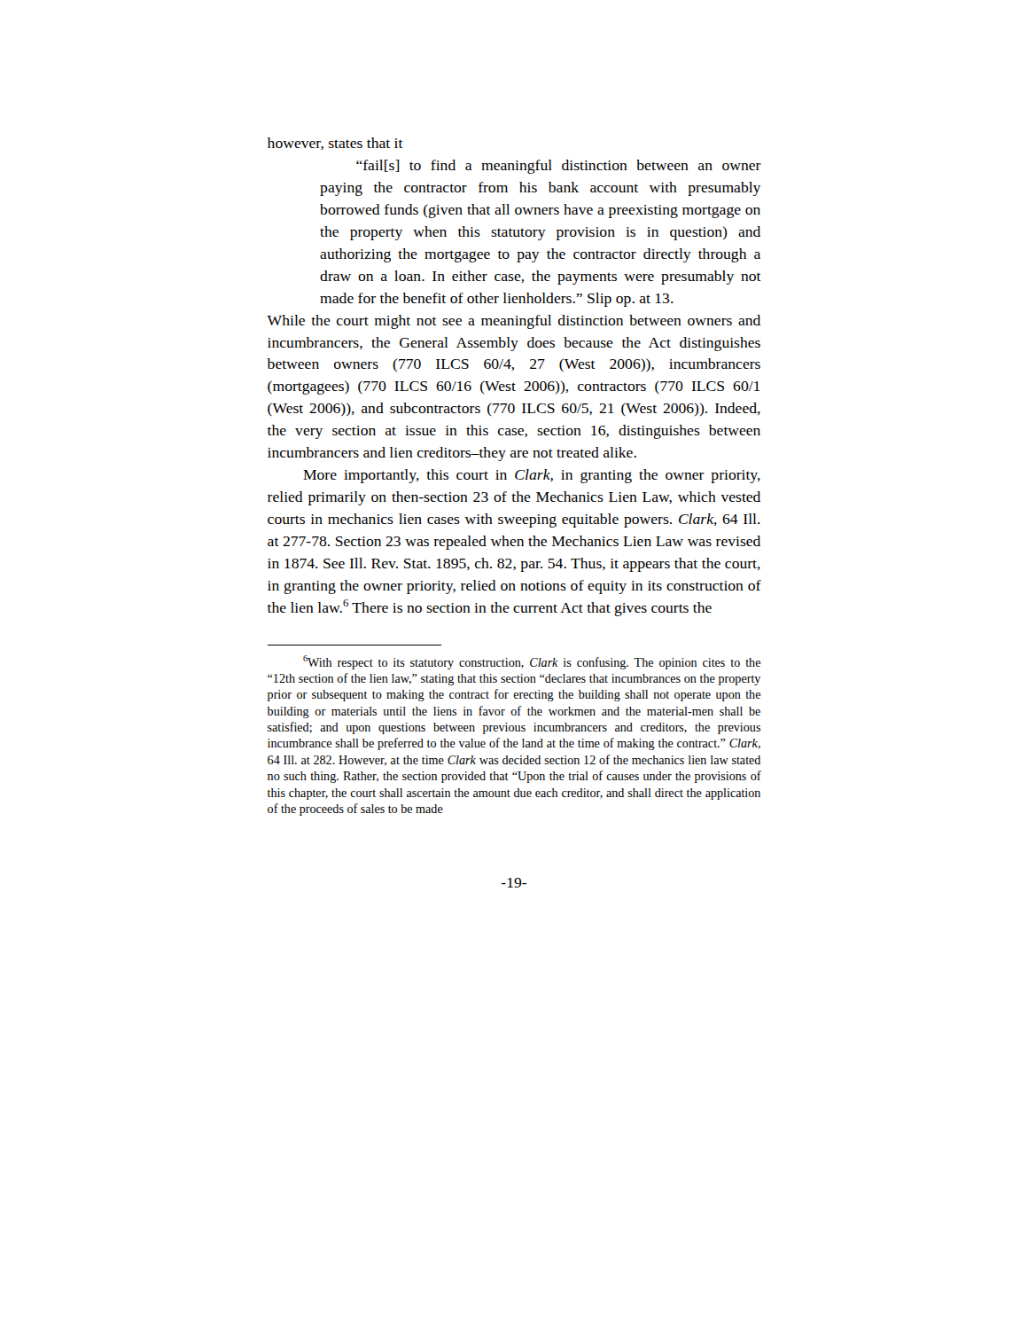however, states that it
“fail[s] to find a meaningful distinction between an owner paying the contractor from his bank account with presumably borrowed funds (given that all owners have a preexisting mortgage on the property when this statutory provision is in question) and authorizing the mortgagee to pay the contractor directly through a draw on a loan. In either case, the payments were presumably not made for the benefit of other lienholders.” Slip op. at 13.
While the court might not see a meaningful distinction between owners and incumbrancers, the General Assembly does because the Act distinguishes between owners (770 ILCS 60/4, 27 (West 2006)), incumbrancers (mortgagees) (770 ILCS 60/16 (West 2006)), contractors (770 ILCS 60/1 (West 2006)), and subcontractors (770 ILCS 60/5, 21 (West 2006)). Indeed, the very section at issue in this case, section 16, distinguishes between incumbrancers and lien creditors–they are not treated alike.
More importantly, this court in Clark, in granting the owner priority, relied primarily on then-section 23 of the Mechanics Lien Law, which vested courts in mechanics lien cases with sweeping equitable powers. Clark, 64 Ill. at 277-78. Section 23 was repealed when the Mechanics Lien Law was revised in 1874. See Ill. Rev. Stat. 1895, ch. 82, par. 54. Thus, it appears that the court, in granting the owner priority, relied on notions of equity in its construction of the lien law.6 There is no section in the current Act that gives courts the
6With respect to its statutory construction, Clark is confusing. The opinion cites to the “12th section of the lien law,” stating that this section “declares that incumbrances on the property prior or subsequent to making the contract for erecting the building shall not operate upon the building or materials until the liens in favor of the workmen and the material-men shall be satisfied; and upon questions between previous incumbrancers and creditors, the previous incumbrance shall be preferred to the value of the land at the time of making the contract.” Clark, 64 Ill. at 282. However, at the time Clark was decided section 12 of the mechanics lien law stated no such thing. Rather, the section provided that “Upon the trial of causes under the provisions of this chapter, the court shall ascertain the amount due each creditor, and shall direct the application of the proceeds of sales to be made
-19-